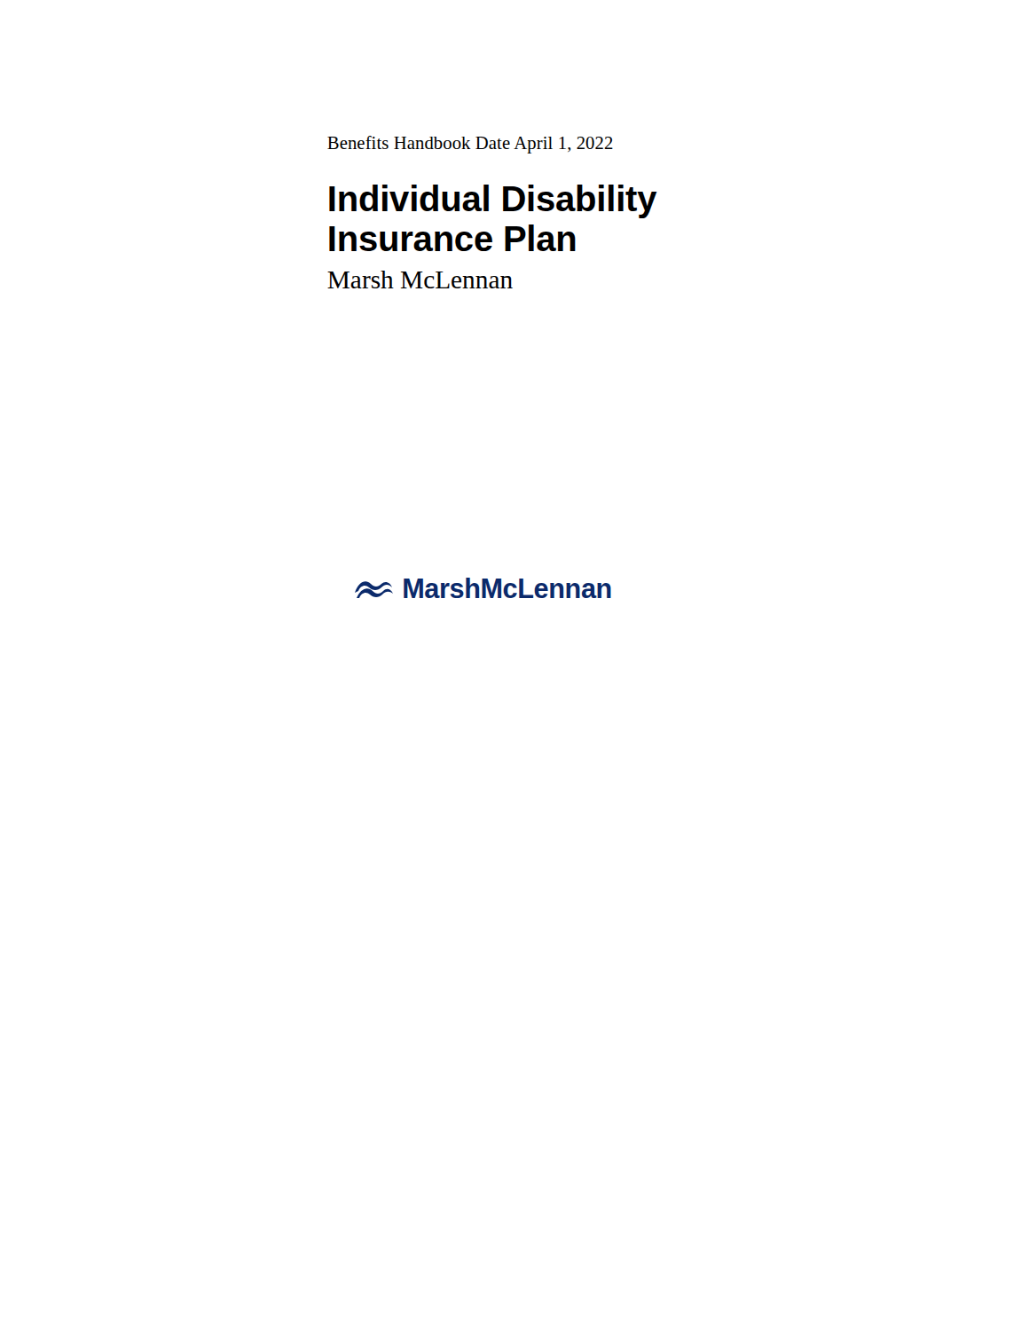Benefits Handbook Date April 1, 2022
Individual Disability Insurance Plan
Marsh McLennan
MarshMcLennan